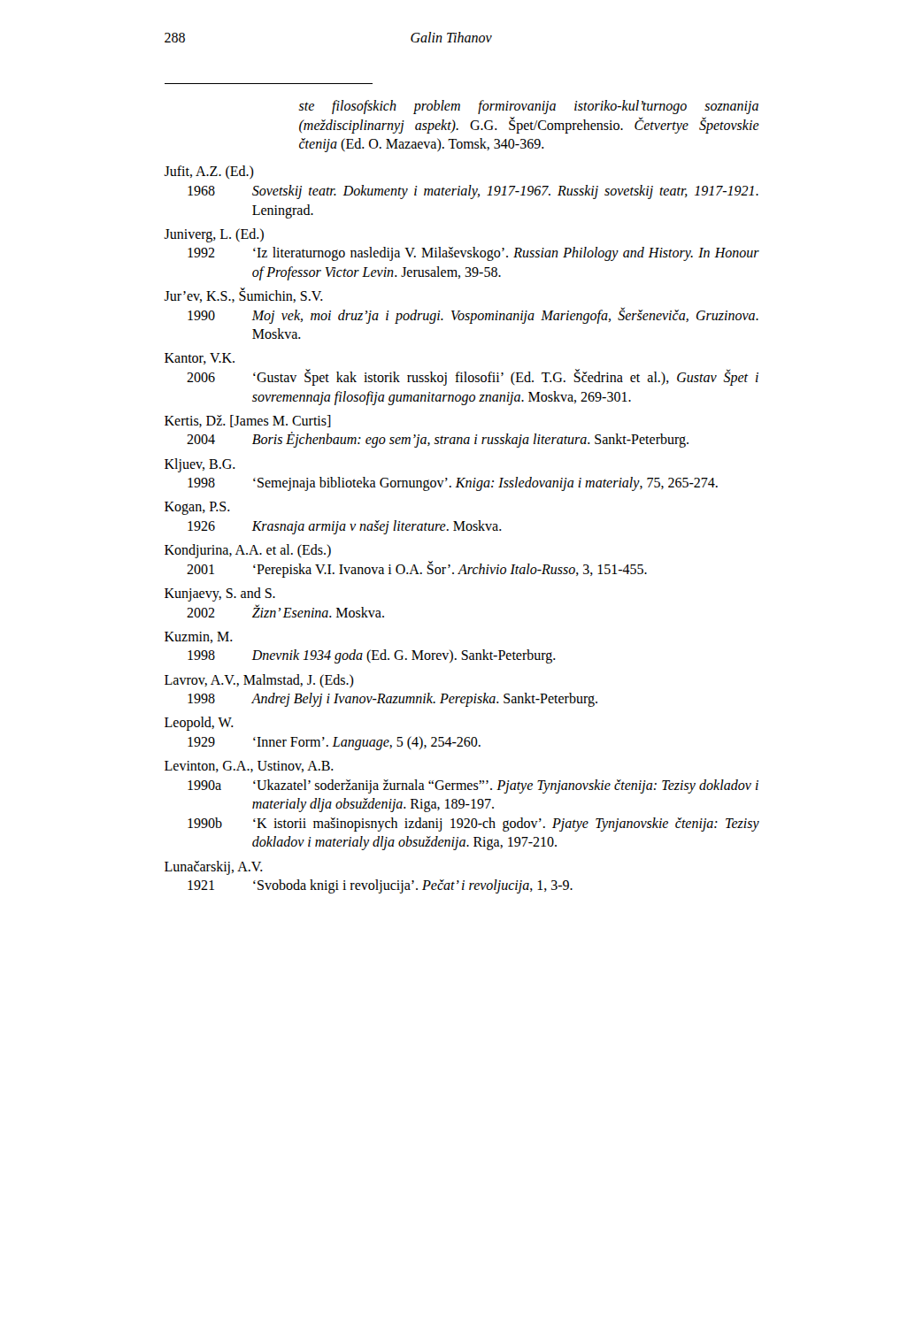288 Galin Tihanov
ste filosofskich problem formirovanija istoriko-kul’turnogo soznanija (meždisciplinarnyj aspekt). G.G. Špet/Comprehensio. Četvertye Špetovskie čtenija (Ed. O. Mazaeva). Tomsk, 340-369.
Jufit, A.Z. (Ed.)
1968 Sovetskij teatr. Dokumenty i materialy, 1917-1967. Russkij sovetskij teatr, 1917-1921. Leningrad.
Juniverg, L. (Ed.)
1992 ‘Iz literaturnogo nasledija V. Milaševskogo’. Russian Philology and History. In Honour of Professor Victor Levin. Jerusalem, 39-58.
Jur’ev, K.S., Šumichin, S.V.
1990 Moj vek, moi druz’ja i podrugi. Vospominanija Mariengofa, Šeršeneviča, Gruzinova. Moskva.
Kantor, V.K.
2006 ‘Gustav Špet kak istorik russkoj filosofii’ (Ed. T.G. Ščedrina et al.), Gustav Špet i sovremennaja filosofija gumanitarnogo znanija. Moskva, 269-301.
Kertis, Dž. [James M. Curtis]
2004 Boris Ėjchenbaum: ego sem’ja, strana i russkaja literatura. Sankt-Peterburg.
Kljuev, B.G.
1998 ‘Semejnaja biblioteka Gornungov’. Kniga: Issledovanija i materialy, 75, 265-274.
Kogan, P.S.
1926 Krasnaja armija v našej literature. Moskva.
Kondjurina, A.A. et al. (Eds.)
2001 ‘Perepiska V.I. Ivanova i O.A. Šor’. Archivio Italo-Russo, 3, 151-455.
Kunjaevy, S. and S.
2002 Žizn’ Esenina. Moskva.
Kuzmin, M.
1998 Dnevnik 1934 goda (Ed. G. Morev). Sankt-Peterburg.
Lavrov, A.V., Malmstad, J. (Eds.)
1998 Andrej Belyj i Ivanov-Razumnik. Perepiska. Sankt-Peterburg.
Leopold, W.
1929 ‘Inner Form’. Language, 5 (4), 254-260.
Levinton, G.A., Ustinov, A.B.
1990a ‘Ukazatel’ soderžanija žurnala “Germes”’. Pjatye Tynjanovskie čtenija: Tezisy dokladov i materialy dlja obsuždenija. Riga, 189-197.
1990b ‘K istorii mašinopisnych izdanij 1920-ch godov’. Pjatye Tynjanovskie čtenija: Tezisy dokladov i materialy dlja obsuždenija. Riga, 197-210.
Lunačarskij, A.V.
1921 ‘Svoboda knigi i revoljucija’. Pečat’ i revoljucija, 1, 3-9.